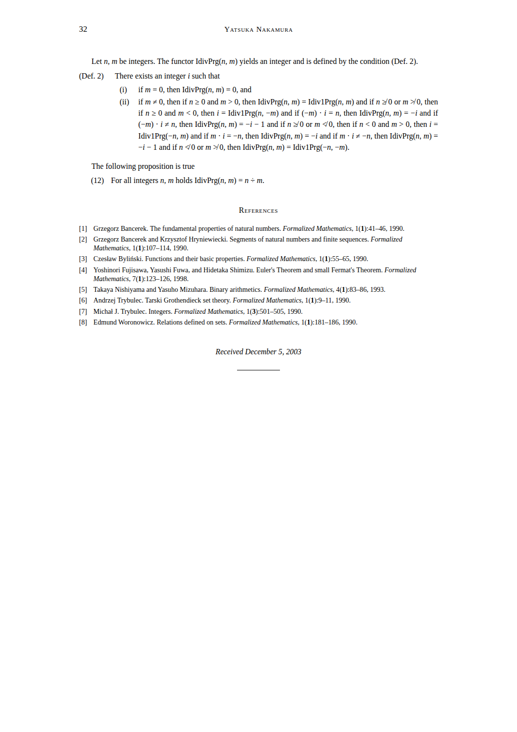32
Yatsuka Nakamura
Let n, m be integers. The functor IdivPrg(n, m) yields an integer and is defined by the condition (Def. 2).
(Def. 2)
There exists an integer i such that
(i) if m = 0, then IdivPrg(n, m) = 0, and
(ii) if m ≠ 0, then if n ≥ 0 and m > 0, then IdivPrg(n, m) = Idiv1Prg(n, m) and if n ≱ 0 or m ≯ 0, then if n ≥ 0 and m < 0, then i = Idiv1Prg(n, −m) and if (−m) · i = n, then IdivPrg(n, m) = −i and if (−m) · i ≠ n, then IdivPrg(n, m) = −i − 1 and if n ≱ 0 or m ≮ 0, then if n < 0 and m > 0, then i = Idiv1Prg(−n, m) and if m · i = −n, then IdivPrg(n, m) = −i and if m · i ≠ −n, then IdivPrg(n, m) = −i − 1 and if n ≮ 0 or m ≯ 0, then IdivPrg(n, m) = Idiv1Prg(−n, −m).
The following proposition is true
(12)
For all integers n, m holds IdivPrg(n, m) = n ÷ m.
References
[1] Grzegorz Bancerek. The fundamental properties of natural numbers. Formalized Mathematics, 1(1):41–46, 1990.
[2] Grzegorz Bancerek and Krzysztof Hryniewiecki. Segments of natural numbers and finite sequences. Formalized Mathematics, 1(1):107–114, 1990.
[3] Czesław Byliński. Functions and their basic properties. Formalized Mathematics, 1(1):55–65, 1990.
[4] Yoshinori Fujisawa, Yasushi Fuwa, and Hidetaka Shimizu. Euler's Theorem and small Fermat's Theorem. Formalized Mathematics, 7(1):123–126, 1998.
[5] Takaya Nishiyama and Yasuho Mizuhara. Binary arithmetics. Formalized Mathematics, 4(1):83–86, 1993.
[6] Andrzej Trybulec. Tarski Grothendieck set theory. Formalized Mathematics, 1(1):9–11, 1990.
[7] Michał J. Trybulec. Integers. Formalized Mathematics, 1(3):501–505, 1990.
[8] Edmund Woronowicz. Relations defined on sets. Formalized Mathematics, 1(1):181–186, 1990.
Received December 5, 2003